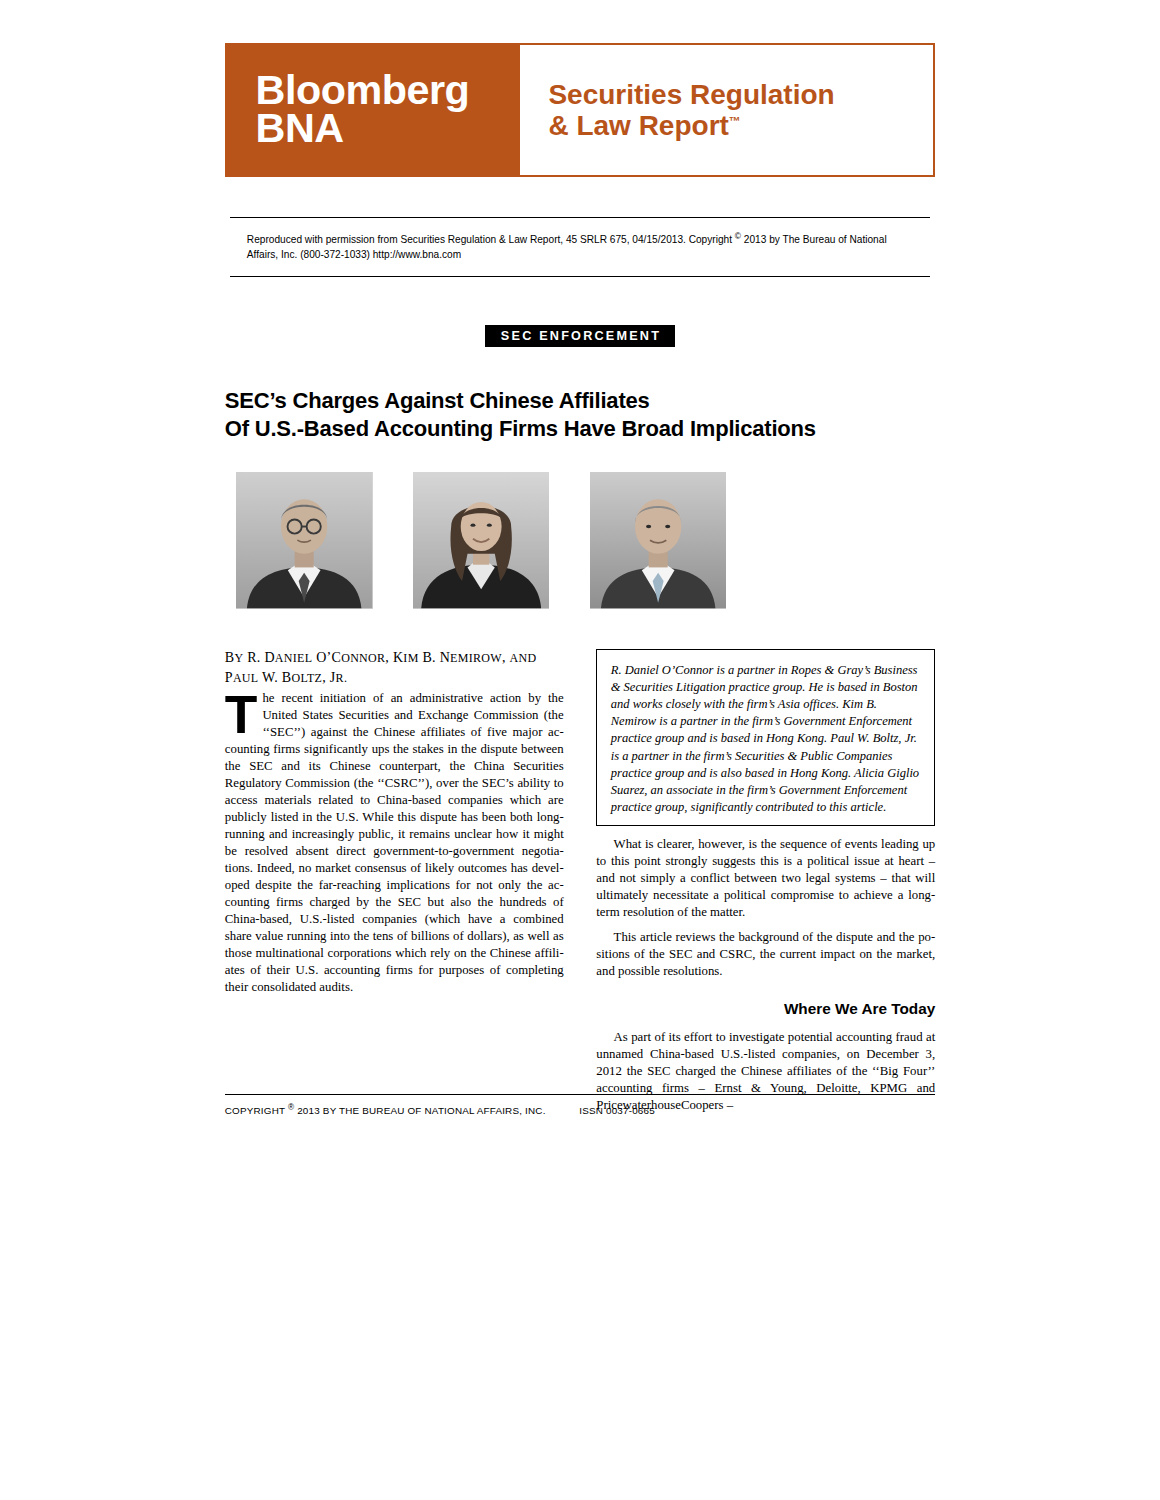Bloomberg
BNA
Securities Regulation
& Law Report™
Reproduced with permission from Securities Regulation & Law Report, 45 SRLR 675, 04/15/2013. Copyright © 2013 by The Bureau of National Affairs, Inc. (800-372-1033) http://www.bna.com
SEC ENFORCEMENT
SEC’s Charges Against Chinese Affiliates
Of U.S.-Based Accounting Firms Have Broad Implications
BY R. DANIEL O’CONNOR, KIM B. NEMIROW, AND
PAUL W. BOLTZ, JR.
The recent initiation of an administrative action by the United States Securities and Exchange Commission (the ‘‘SEC’’) against the Chinese affiliates of five major accounting firms significantly ups the stakes in the dispute between the SEC and its Chinese counterpart, the China Securities Regulatory Commission (the ‘‘CSRC’’), over the SEC’s ability to access materials related to China-based companies which are publicly listed in the U.S. While this dispute has been both long-running and increasingly public, it remains unclear how it might be resolved absent direct government-to-government negotiations. Indeed, no market consensus of likely outcomes has developed despite the far-reaching implications for not only the accounting firms charged by the SEC but also the hundreds of China-based, U.S.-listed companies (which have a combined share value running into the tens of billions of dollars), as well as those multinational corporations which rely on the Chinese affiliates of their U.S. accounting firms for purposes of completing their consolidated audits.
R. Daniel O’Connor is a partner in Ropes & Gray’s Business & Securities Litigation practice group. He is based in Boston and works closely with the firm’s Asia offices. Kim B. Nemirow is a partner in the firm’s Government Enforcement practice group and is based in Hong Kong. Paul W. Boltz, Jr. is a partner in the firm’s Securities & Public Companies practice group and is also based in Hong Kong. Alicia Giglio Suarez, an associate in the firm’s Government Enforcement practice group, significantly contributed to this article.
What is clearer, however, is the sequence of events leading up to this point strongly suggests this is a political issue at heart – and not simply a conflict between two legal systems – that will ultimately necessitate a political compromise to achieve a long-term resolution of the matter.
This article reviews the background of the dispute and the positions of the SEC and CSRC, the current impact on the market, and possible resolutions.
Where We Are Today
As part of its effort to investigate potential accounting fraud at unnamed China-based U.S.-listed companies, on December 3, 2012 the SEC charged the Chinese affiliates of the ‘‘Big Four’’ accounting firms – Ernst & Young, Deloitte, KPMG and PricewaterhouseCoopers –
COPYRIGHT ® 2013 BY THE BUREAU OF NATIONAL AFFAIRS, INC.ISSN 0037-0665